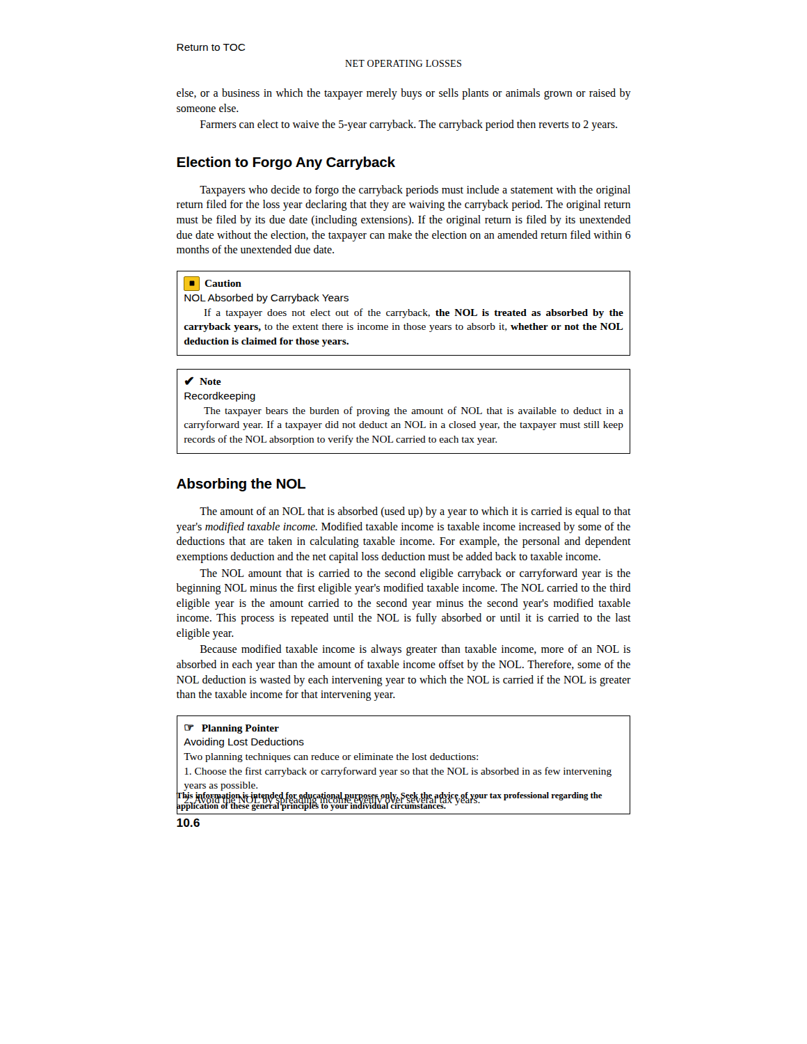Return to TOC
NET OPERATING LOSSES
else, or a business in which the taxpayer merely buys or sells plants or animals grown or raised by someone else.
Farmers can elect to waive the 5-year carryback. The carryback period then reverts to 2 years.
Election to Forgo Any Carryback
Taxpayers who decide to forgo the carryback periods must include a statement with the original return filed for the loss year declaring that they are waiving the carryback period. The original return must be filed by its due date (including extensions). If the original return is filed by its unextended due date without the election, the taxpayer can make the election on an amended return filed within 6 months of the unextended due date.
Caution
NOL Absorbed by Carryback Years
If a taxpayer does not elect out of the carryback, the NOL is treated as absorbed by the carryback years, to the extent there is income in those years to absorb it, whether or not the NOL deduction is claimed for those years.
✔Note
Recordkeeping
The taxpayer bears the burden of proving the amount of NOL that is available to deduct in a carryforward year. If a taxpayer did not deduct an NOL in a closed year, the taxpayer must still keep records of the NOL absorption to verify the NOL carried to each tax year.
Absorbing the NOL
The amount of an NOL that is absorbed (used up) by a year to which it is carried is equal to that year's modified taxable income. Modified taxable income is taxable income increased by some of the deductions that are taken in calculating taxable income. For example, the personal and dependent exemptions deduction and the net capital loss deduction must be added back to taxable income.
The NOL amount that is carried to the second eligible carryback or carryforward year is the beginning NOL minus the first eligible year's modified taxable income. The NOL carried to the third eligible year is the amount carried to the second year minus the second year's modified taxable income. This process is repeated until the NOL is fully absorbed or until it is carried to the last eligible year.
Because modified taxable income is always greater than taxable income, more of an NOL is absorbed in each year than the amount of taxable income offset by the NOL. Therefore, some of the NOL deduction is wasted by each intervening year to which the NOL is carried if the NOL is greater than the taxable income for that intervening year.
☞ Planning Pointer
Avoiding Lost Deductions
Two planning techniques can reduce or eliminate the lost deductions:
1. Choose the first carryback or carryforward year so that the NOL is absorbed in as few intervening years as possible.
2. Avoid the NOL by spreading income evenly over several tax years.
This information is intended for educational purposes only. Seek the advice of your tax professional regarding the application of these general principles to your individual circumstances.
10.6